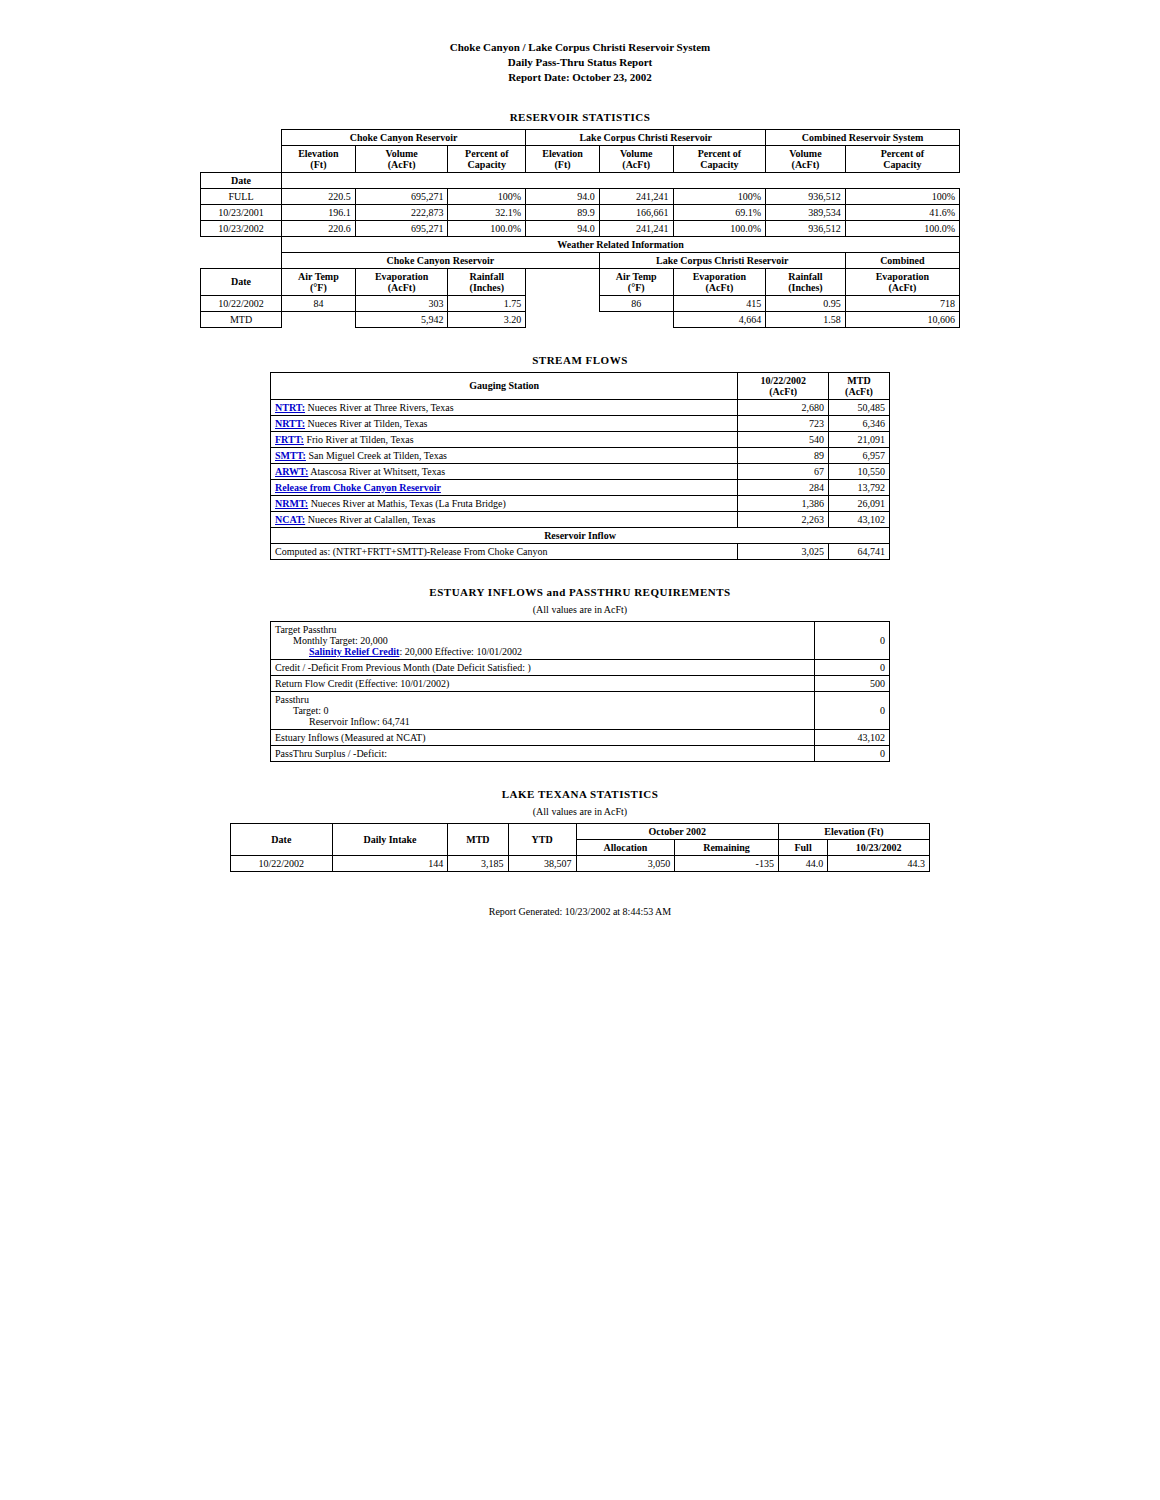Choke Canyon / Lake Corpus Christi Reservoir System
Daily Pass-Thru Status Report
Report Date: October 23, 2002
RESERVOIR STATISTICS
| | Choke Canyon Reservoir | Lake Corpus Christi Reservoir | Combined Reservoir System |
| --- | --- | --- | --- |
| Elevation (Ft) | Volume (AcFt) | Percent of Capacity | Elevation (Ft) | Volume (AcFt) | Percent of Capacity | Volume (AcFt) | Percent of Capacity |
| Date | | | | | | | | |
| FULL | 220.5 | 695,271 | 100% | 94.0 | 241,241 | 100% | 936,512 | 100% |
| 10/23/2001 | 196.1 | 222,873 | 32.1% | 89.9 | 166,661 | 69.1% | 389,534 | 41.6% |
| 10/23/2002 | 220.6 | 695,271 | 100.0% | 94.0 | 241,241 | 100.0% | 936,512 | 100.0% |
| | Weather Related Information |
| | Choke Canyon Reservoir | Lake Corpus Christi Reservoir | Combined |
| Date | Air Temp (°F) | Evaporation (AcFt) | Rainfall (Inches) | | Air Temp (°F) | Evaporation (AcFt) | Rainfall (Inches) | Evaporation (AcFt) |
| 10/22/2002 | 84 | 303 | 1.75 | | 86 | 415 | 0.95 | 718 |
| MTD | | 5,942 | 3.20 | | | 4,664 | 1.58 | 10,606 |
STREAM FLOWS
| Gauging Station | 10/22/2002 (AcFt) | MTD (AcFt) |
| --- | --- | --- |
| NTRT: Nueces River at Three Rivers, Texas | 2,680 | 50,485 |
| NRTT: Nueces River at Tilden, Texas | 723 | 6,346 |
| FRTT: Frio River at Tilden, Texas | 540 | 21,091 |
| SMTT: San Miguel Creek at Tilden, Texas | 89 | 6,957 |
| ARWT: Atascosa River at Whitsett, Texas | 67 | 10,550 |
| Release from Choke Canyon Reservoir | 284 | 13,792 |
| NRMT: Nueces River at Mathis, Texas (La Fruta Bridge) | 1,386 | 26,091 |
| NCAT: Nueces River at Calallen, Texas | 2,263 | 43,102 |
| Reservoir Inflow |
| Computed as: (NTRT+FRTT+SMTT)-Release From Choke Canyon | 3,025 | 64,741 |
ESTUARY INFLOWS and PASSTHRU REQUIREMENTS
(All values are in AcFt)
| Target Passthru Monthly Target: 20,000 Salinity Relief Credit : 20,000 Effective: 10/01/2002 | 0 |
| Credit / -Deficit From Previous Month (Date Deficit Satisfied: ) | 0 |
| Return Flow Credit (Effective: 10/01/2002) | 500 |
| Passthru Target: 0 Reservoir Inflow: 64,741 | 0 |
| Estuary Inflows (Measured at NCAT) | 43,102 |
| PassThru Surplus / -Deficit: | 0 |
LAKE TEXANA STATISTICS
(All values are in AcFt)
| Date | Daily Intake | MTD | YTD | October 2002 | Elevation (Ft) |
| --- | --- | --- | --- | --- | --- |
| Allocation | Remaining | Full | 10/23/2002 |
| 10/22/2002 | 144 | 3,185 | 38,507 | 3,050 | -135 | 44.0 | 44.3 |
Report Generated: 10/23/2002 at 8:44:53 AM